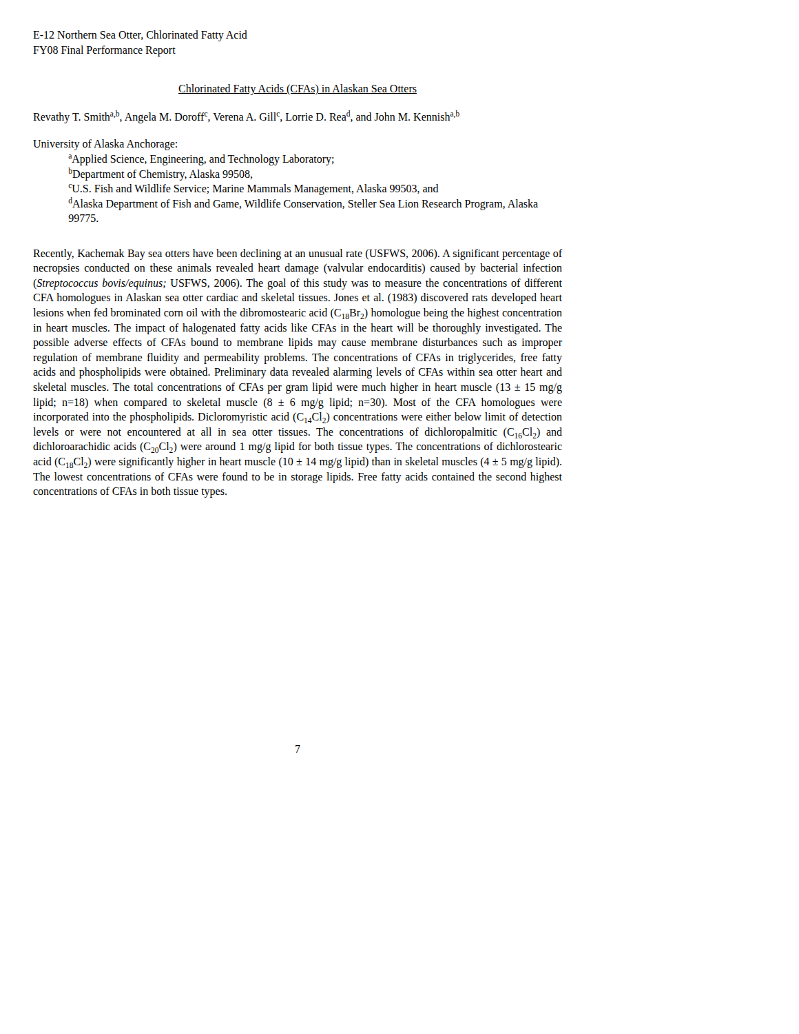E-12 Northern Sea Otter, Chlorinated Fatty Acid
FY08 Final Performance Report
Chlorinated Fatty Acids (CFAs) in Alaskan Sea Otters
Revathy T. Smitha,b, Angela M. Doroffc, Verena A. Gillc, Lorrie D. Read, and John M. Kennisha,b
University of Alaska Anchorage:
aApplied Science, Engineering, and Technology Laboratory;
bDepartment of Chemistry, Alaska 99508,
cU.S. Fish and Wildlife Service; Marine Mammals Management, Alaska 99503, and
dAlaska Department of Fish and Game, Wildlife Conservation, Steller Sea Lion Research Program, Alaska 99775.
Recently, Kachemak Bay sea otters have been declining at an unusual rate (USFWS, 2006). A significant percentage of necropsies conducted on these animals revealed heart damage (valvular endocarditis) caused by bacterial infection (Streptococcus bovis/equinus; USFWS, 2006). The goal of this study was to measure the concentrations of different CFA homologues in Alaskan sea otter cardiac and skeletal tissues. Jones et al. (1983) discovered rats developed heart lesions when fed brominated corn oil with the dibromostearic acid (C18Br2) homologue being the highest concentration in heart muscles. The impact of halogenated fatty acids like CFAs in the heart will be thoroughly investigated. The possible adverse effects of CFAs bound to membrane lipids may cause membrane disturbances such as improper regulation of membrane fluidity and permeability problems. The concentrations of CFAs in triglycerides, free fatty acids and phospholipids were obtained. Preliminary data revealed alarming levels of CFAs within sea otter heart and skeletal muscles. The total concentrations of CFAs per gram lipid were much higher in heart muscle (13 ± 15 mg/g lipid; n=18) when compared to skeletal muscle (8 ± 6 mg/g lipid; n=30). Most of the CFA homologues were incorporated into the phospholipids. Dicloromyristic acid (C14Cl2) concentrations were either below limit of detection levels or were not encountered at all in sea otter tissues. The concentrations of dichloropalmitic (C16Cl2) and dichloroarachidic acids (C20Cl2) were around 1 mg/g lipid for both tissue types. The concentrations of dichlorostearic acid (C18Cl2) were significantly higher in heart muscle (10 ± 14 mg/g lipid) than in skeletal muscles (4 ± 5 mg/g lipid). The lowest concentrations of CFAs were found to be in storage lipids. Free fatty acids contained the second highest concentrations of CFAs in both tissue types.
7